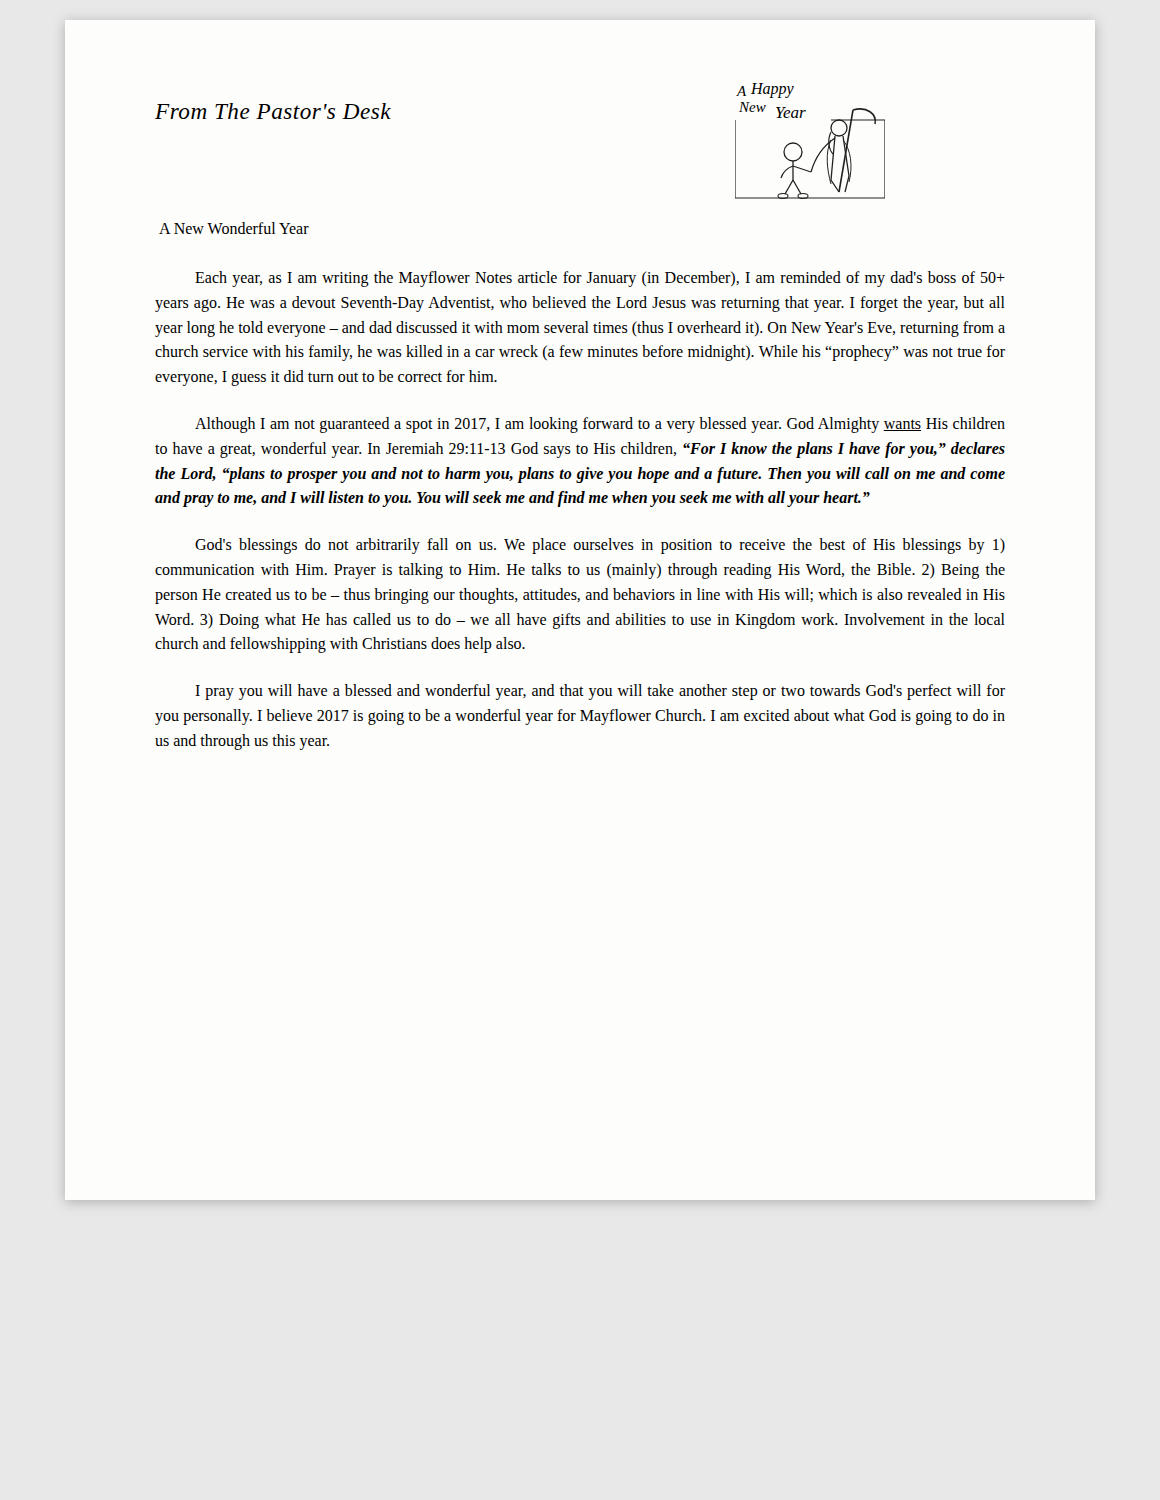From The Pastor's Desk
A Happy New Year clip art A Happy New Year
A New Wonderful Year
Each year, as I am writing the Mayflower Notes article for January (in December), I am reminded of my dad's boss of 50+ years ago. He was a devout Seventh-Day Adventist, who believed the Lord Jesus was returning that year. I forget the year, but all year long he told everyone – and dad discussed it with mom several times (thus I overheard it). On New Year's Eve, returning from a church service with his family, he was killed in a car wreck (a few minutes before midnight). While his “prophecy” was not true for everyone, I guess it did turn out to be correct for him.
Although I am not guaranteed a spot in 2017, I am looking forward to a very blessed year. God Almighty wants His children to have a great, wonderful year. In Jeremiah 29:11-13 God says to His children, “For I know the plans I have for you,” declares the Lord, “plans to prosper you and not to harm you, plans to give you hope and a future. Then you will call on me and come and pray to me, and I will listen to you. You will seek me and find me when you seek me with all your heart.”
God's blessings do not arbitrarily fall on us. We place ourselves in position to receive the best of His blessings by 1) communication with Him. Prayer is talking to Him. He talks to us (mainly) through reading His Word, the Bible. 2) Being the person He created us to be – thus bringing our thoughts, attitudes, and behaviors in line with His will; which is also revealed in His Word. 3) Doing what He has called us to do – we all have gifts and abilities to use in Kingdom work. Involvement in the local church and fellowshipping with Christians does help also.
I pray you will have a blessed and wonderful year, and that you will take another step or two towards God's perfect will for you personally. I believe 2017 is going to be a wonderful year for Mayflower Church. I am excited about what God is going to do in us and through us this year.